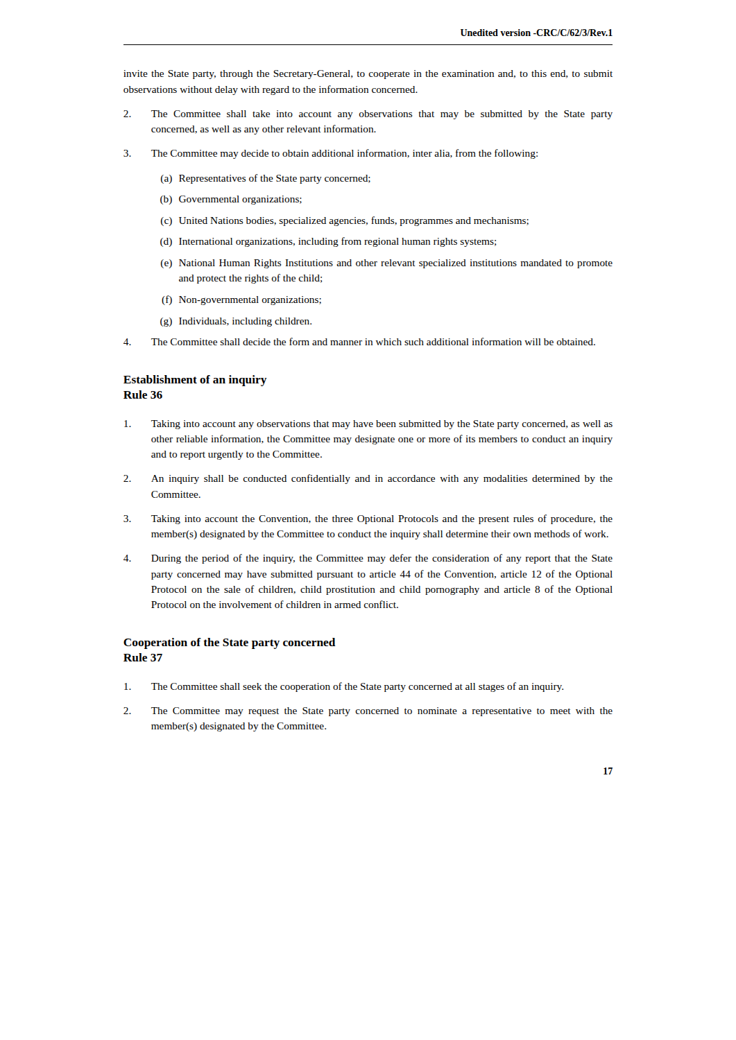Unedited version -CRC/C/62/3/Rev.1
invite the State party, through the Secretary-General, to cooperate in the examination and, to this end, to submit observations without delay with regard to the information concerned.
2. The Committee shall take into account any observations that may be submitted by the State party concerned, as well as any other relevant information.
3. The Committee may decide to obtain additional information, inter alia, from the following:
(a) Representatives of the State party concerned;
(b) Governmental organizations;
(c) United Nations bodies, specialized agencies, funds, programmes and mechanisms;
(d) International organizations, including from regional human rights systems;
(e) National Human Rights Institutions and other relevant specialized institutions mandated to promote and protect the rights of the child;
(f) Non-governmental organizations;
(g) Individuals, including children.
4. The Committee shall decide the form and manner in which such additional information will be obtained.
Establishment of an inquiry Rule 36
1. Taking into account any observations that may have been submitted by the State party concerned, as well as other reliable information, the Committee may designate one or more of its members to conduct an inquiry and to report urgently to the Committee.
2. An inquiry shall be conducted confidentially and in accordance with any modalities determined by the Committee.
3. Taking into account the Convention, the three Optional Protocols and the present rules of procedure, the member(s) designated by the Committee to conduct the inquiry shall determine their own methods of work.
4. During the period of the inquiry, the Committee may defer the consideration of any report that the State party concerned may have submitted pursuant to article 44 of the Convention, article 12 of the Optional Protocol on the sale of children, child prostitution and child pornography and article 8 of the Optional Protocol on the involvement of children in armed conflict.
Cooperation of the State party concerned Rule 37
1. The Committee shall seek the cooperation of the State party concerned at all stages of an inquiry.
2. The Committee may request the State party concerned to nominate a representative to meet with the member(s) designated by the Committee.
17